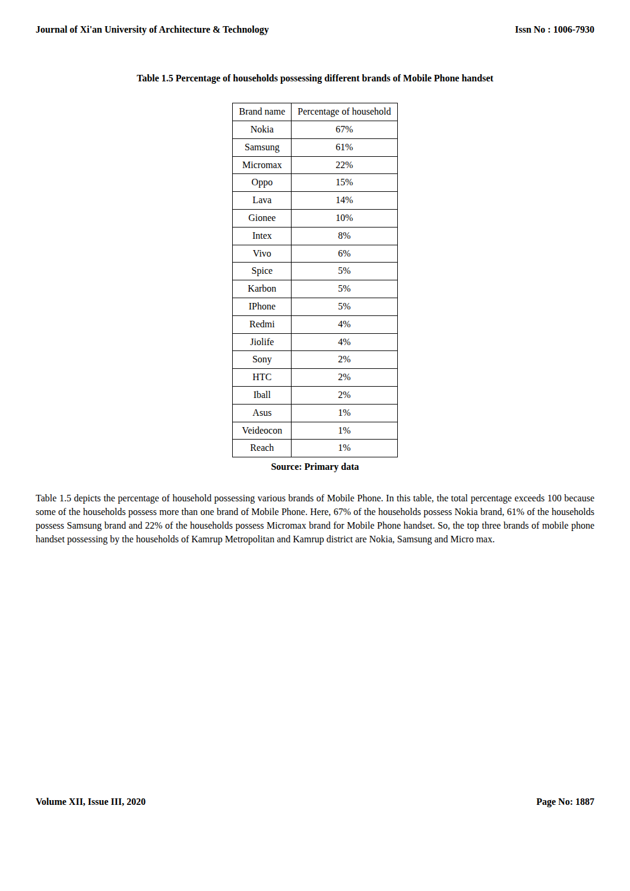Journal of Xi'an University of Architecture & Technology
Issn No : 1006-7930
Table 1.5 Percentage of households possessing different brands of Mobile Phone handset
| Brand name | Percentage of household |
| --- | --- |
| Nokia | 67% |
| Samsung | 61% |
| Micromax | 22% |
| Oppo | 15% |
| Lava | 14% |
| Gionee | 10% |
| Intex | 8% |
| Vivo | 6% |
| Spice | 5% |
| Karbon | 5% |
| IPhone | 5% |
| Redmi | 4% |
| Jiolife | 4% |
| Sony | 2% |
| HTC | 2% |
| Iball | 2% |
| Asus | 1% |
| Veideocon | 1% |
| Reach | 1% |
Source: Primary data
Table 1.5 depicts the percentage of household possessing various brands of Mobile Phone. In this table, the total percentage exceeds 100 because some of the households possess more than one brand of Mobile Phone. Here, 67% of the households possess Nokia brand, 61% of the households possess Samsung brand and 22% of the households possess Micromax brand for Mobile Phone handset. So, the top three brands of mobile phone handset possessing by the households of Kamrup Metropolitan and Kamrup district are Nokia, Samsung and Micro max.
Volume XII, Issue III, 2020
Page No: 1887